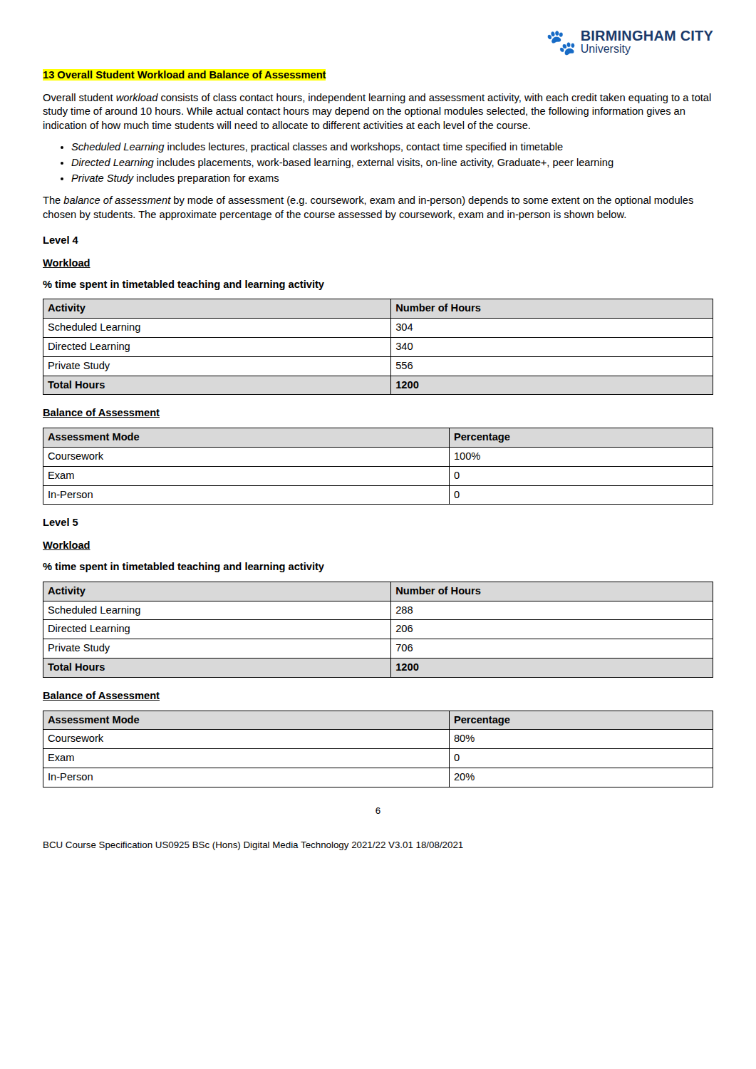🐾BIRMINGHAM CITY
University
13 Overall Student Workload and Balance of Assessment
Overall student workload consists of class contact hours, independent learning and assessment activity, with each credit taken equating to a total study time of around 10 hours. While actual contact hours may depend on the optional modules selected, the following information gives an indication of how much time students will need to allocate to different activities at each level of the course.
Scheduled Learning includes lectures, practical classes and workshops, contact time specified in timetable
Directed Learning includes placements, work-based learning, external visits, on-line activity, Graduate+, peer learning
Private Study includes preparation for exams
The balance of assessment by mode of assessment (e.g. coursework, exam and in-person) depends to some extent on the optional modules chosen by students. The approximate percentage of the course assessed by coursework, exam and in-person is shown below.
Level 4
Workload
% time spent in timetabled teaching and learning activity
| Activity | Number of Hours |
| --- | --- |
| Scheduled Learning | 304 |
| Directed Learning | 340 |
| Private Study | 556 |
| Total Hours | 1200 |
Balance of Assessment
| Assessment Mode | Percentage |
| --- | --- |
| Coursework | 100% |
| Exam | 0 |
| In-Person | 0 |
Level 5
Workload
% time spent in timetabled teaching and learning activity
| Activity | Number of Hours |
| --- | --- |
| Scheduled Learning | 288 |
| Directed Learning | 206 |
| Private Study | 706 |
| Total Hours | 1200 |
Balance of Assessment
| Assessment Mode | Percentage |
| --- | --- |
| Coursework | 80% |
| Exam | 0 |
| In-Person | 20% |
6
BCU Course Specification US0925 BSc (Hons) Digital Media Technology 2021/22 V3.01 18/08/2021